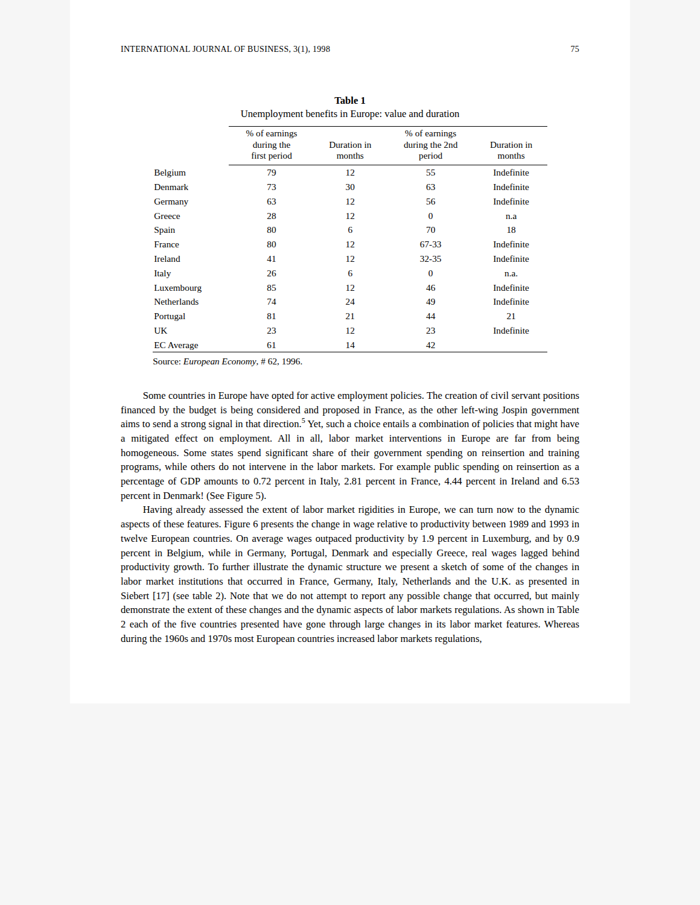International Journal of Business, 3(1), 1998 75
Table 1 Unemployment benefits in Europe: value and duration
| | % of earnings during the first period | Duration in months | % of earnings during the 2nd period | Duration in months |
| --- | --- | --- | --- | --- |
| Belgium | 79 | 12 | 55 | Indefinite |
| Denmark | 73 | 30 | 63 | Indefinite |
| Germany | 63 | 12 | 56 | Indefinite |
| Greece | 28 | 12 | 0 | n.a |
| Spain | 80 | 6 | 70 | 18 |
| France | 80 | 12 | 67-33 | Indefinite |
| Ireland | 41 | 12 | 32-35 | Indefinite |
| Italy | 26 | 6 | 0 | n.a. |
| Luxembourg | 85 | 12 | 46 | Indefinite |
| Netherlands | 74 | 24 | 49 | Indefinite |
| Portugal | 81 | 21 | 44 | 21 |
| UK | 23 | 12 | 23 | Indefinite |
| EC Average | 61 | 14 | 42 | |
Source: European Economy, # 62, 1996.
Some countries in Europe have opted for active employment policies. The creation of civil servant positions financed by the budget is being considered and proposed in France, as the other left-wing Jospin government aims to send a strong signal in that direction.5 Yet, such a choice entails a combination of policies that might have a mitigated effect on employment. All in all, labor market interventions in Europe are far from being homogeneous. Some states spend significant share of their government spending on reinsertion and training programs, while others do not intervene in the labor markets. For example public spending on reinsertion as a percentage of GDP amounts to 0.72 percent in Italy, 2.81 percent in France, 4.44 percent in Ireland and 6.53 percent in Denmark! (See Figure 5).
Having already assessed the extent of labor market rigidities in Europe, we can turn now to the dynamic aspects of these features. Figure 6 presents the change in wage relative to productivity between 1989 and 1993 in twelve European countries. On average wages outpaced productivity by 1.9 percent in Luxemburg, and by 0.9 percent in Belgium, while in Germany, Portugal, Denmark and especially Greece, real wages lagged behind productivity growth. To further illustrate the dynamic structure we present a sketch of some of the changes in labor market institutions that occurred in France, Germany, Italy, Netherlands and the U.K. as presented in Siebert [17] (see table 2). Note that we do not attempt to report any possible change that occurred, but mainly demonstrate the extent of these changes and the dynamic aspects of labor markets regulations. As shown in Table 2 each of the five countries presented have gone through large changes in its labor market features. Whereas during the 1960s and 1970s most European countries increased labor markets regulations,